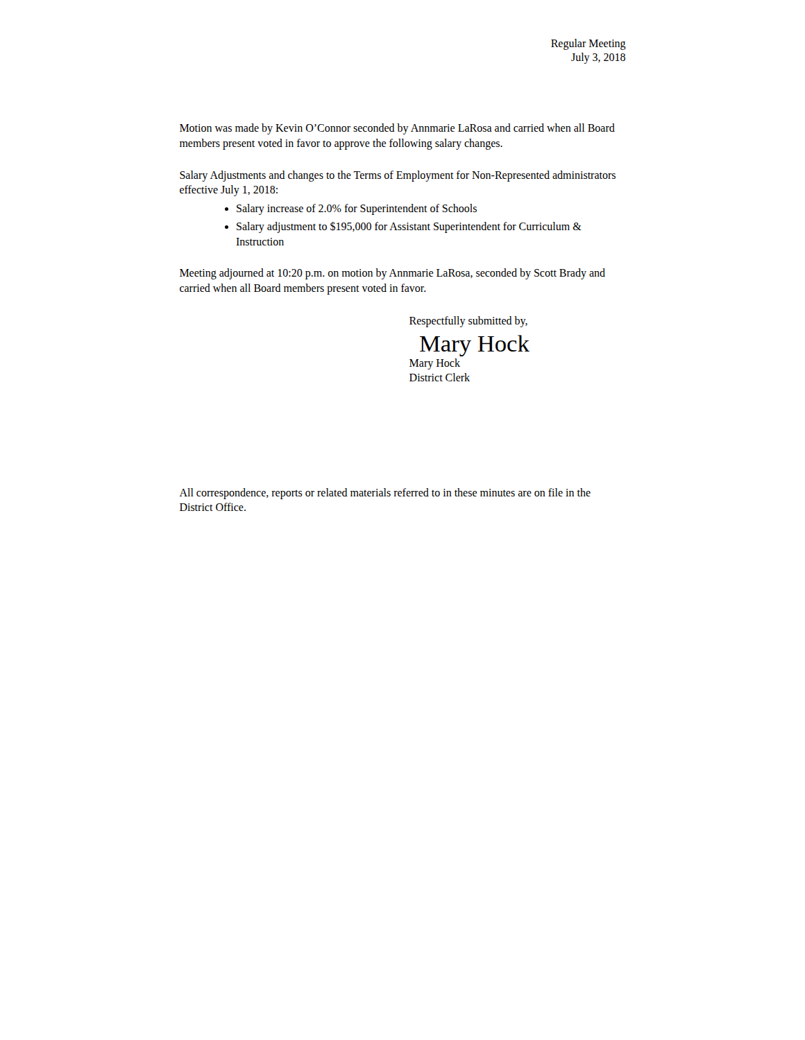Regular Meeting
July 3, 2018
Motion was made by Kevin O’Connor seconded by Annmarie LaRosa and carried when all Board members present voted in favor to approve the following salary changes.
Salary Adjustments and changes to the Terms of Employment for Non-Represented administrators effective July 1, 2018:
Salary increase of 2.0% for Superintendent of Schools
Salary adjustment to $195,000 for Assistant Superintendent for Curriculum & Instruction
Meeting adjourned at 10:20 p.m. on motion by Annmarie LaRosa, seconded by Scott Brady and carried when all Board members present voted in favor.
Respectfully submitted by,
Mary Hock
Mary Hock
District Clerk
All correspondence, reports or related materials referred to in these minutes are on file in the District Office.